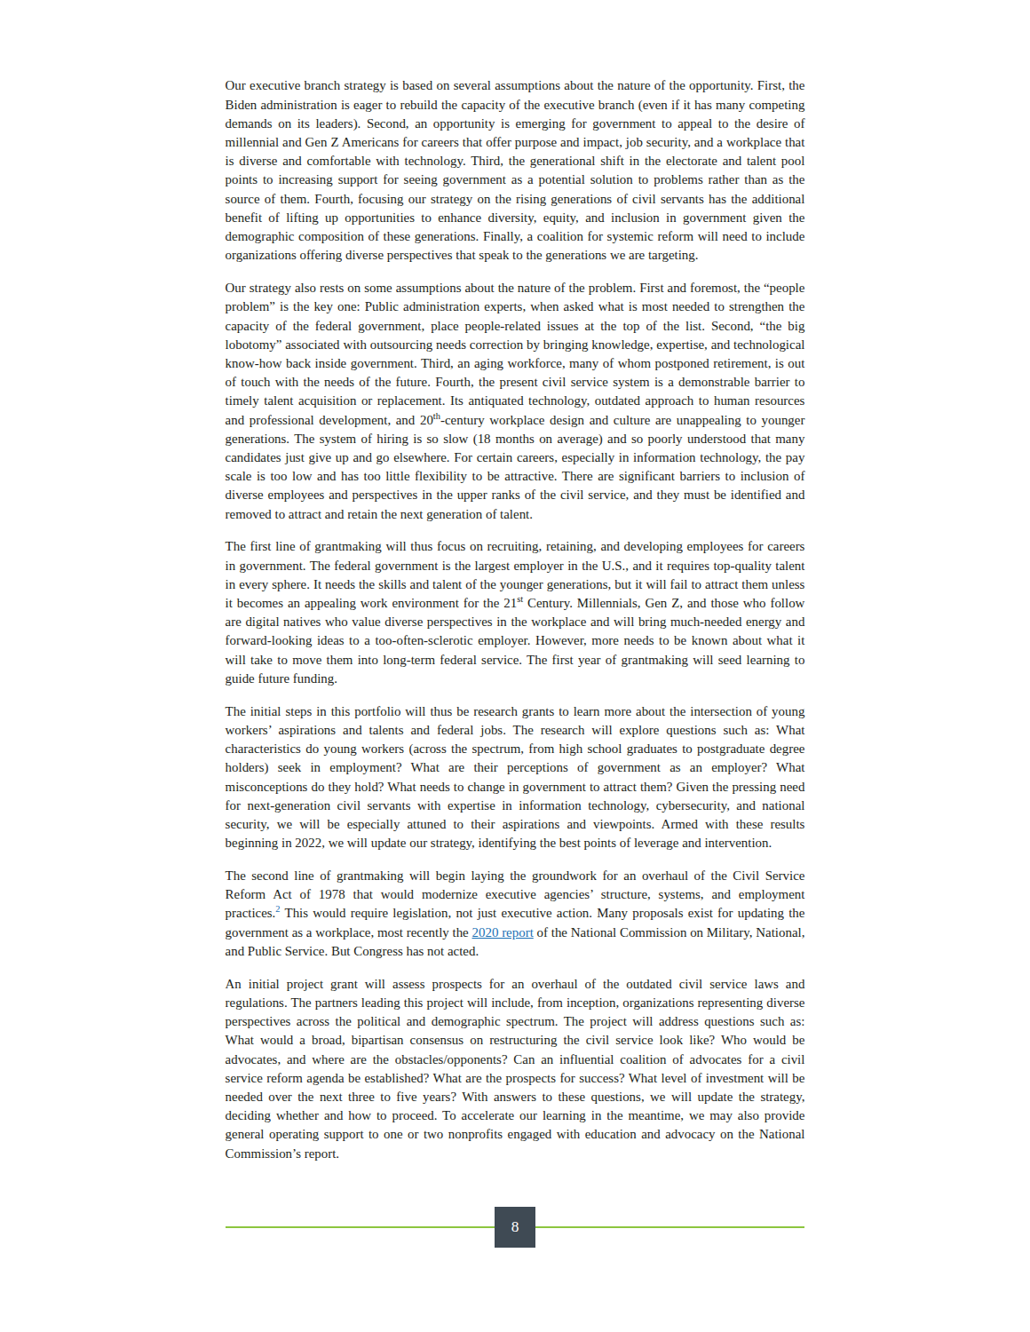Our executive branch strategy is based on several assumptions about the nature of the opportunity. First, the Biden administration is eager to rebuild the capacity of the executive branch (even if it has many competing demands on its leaders). Second, an opportunity is emerging for government to appeal to the desire of millennial and Gen Z Americans for careers that offer purpose and impact, job security, and a workplace that is diverse and comfortable with technology. Third, the generational shift in the electorate and talent pool points to increasing support for seeing government as a potential solution to problems rather than as the source of them. Fourth, focusing our strategy on the rising generations of civil servants has the additional benefit of lifting up opportunities to enhance diversity, equity, and inclusion in government given the demographic composition of these generations. Finally, a coalition for systemic reform will need to include organizations offering diverse perspectives that speak to the generations we are targeting.
Our strategy also rests on some assumptions about the nature of the problem. First and foremost, the “people problem” is the key one: Public administration experts, when asked what is most needed to strengthen the capacity of the federal government, place people-related issues at the top of the list. Second, “the big lobotomy” associated with outsourcing needs correction by bringing knowledge, expertise, and technological know-how back inside government. Third, an aging workforce, many of whom postponed retirement, is out of touch with the needs of the future. Fourth, the present civil service system is a demonstrable barrier to timely talent acquisition or replacement. Its antiquated technology, outdated approach to human resources and professional development, and 20th-century workplace design and culture are unappealing to younger generations. The system of hiring is so slow (18 months on average) and so poorly understood that many candidates just give up and go elsewhere. For certain careers, especially in information technology, the pay scale is too low and has too little flexibility to be attractive. There are significant barriers to inclusion of diverse employees and perspectives in the upper ranks of the civil service, and they must be identified and removed to attract and retain the next generation of talent.
The first line of grantmaking will thus focus on recruiting, retaining, and developing employees for careers in government. The federal government is the largest employer in the U.S., and it requires top-quality talent in every sphere. It needs the skills and talent of the younger generations, but it will fail to attract them unless it becomes an appealing work environment for the 21st Century. Millennials, Gen Z, and those who follow are digital natives who value diverse perspectives in the workplace and will bring much-needed energy and forward-looking ideas to a too-often-sclerotic employer. However, more needs to be known about what it will take to move them into long-term federal service. The first year of grantmaking will seed learning to guide future funding.
The initial steps in this portfolio will thus be research grants to learn more about the intersection of young workers’ aspirations and talents and federal jobs. The research will explore questions such as: What characteristics do young workers (across the spectrum, from high school graduates to postgraduate degree holders) seek in employment? What are their perceptions of government as an employer? What misconceptions do they hold? What needs to change in government to attract them? Given the pressing need for next-generation civil servants with expertise in information technology, cybersecurity, and national security, we will be especially attuned to their aspirations and viewpoints. Armed with these results beginning in 2022, we will update our strategy, identifying the best points of leverage and intervention.
The second line of grantmaking will begin laying the groundwork for an overhaul of the Civil Service Reform Act of 1978 that would modernize executive agencies’ structure, systems, and employment practices.2 This would require legislation, not just executive action. Many proposals exist for updating the government as a workplace, most recently the 2020 report of the National Commission on Military, National, and Public Service. But Congress has not acted.
An initial project grant will assess prospects for an overhaul of the outdated civil service laws and regulations. The partners leading this project will include, from inception, organizations representing diverse perspectives across the political and demographic spectrum. The project will address questions such as: What would a broad, bipartisan consensus on restructuring the civil service look like? Who would be advocates, and where are the obstacles/opponents? Can an influential coalition of advocates for a civil service reform agenda be established? What are the prospects for success? What level of investment will be needed over the next three to five years? With answers to these questions, we will update the strategy, deciding whether and how to proceed. To accelerate our learning in the meantime, we may also provide general operating support to one or two nonprofits engaged with education and advocacy on the National Commission’s report.
8